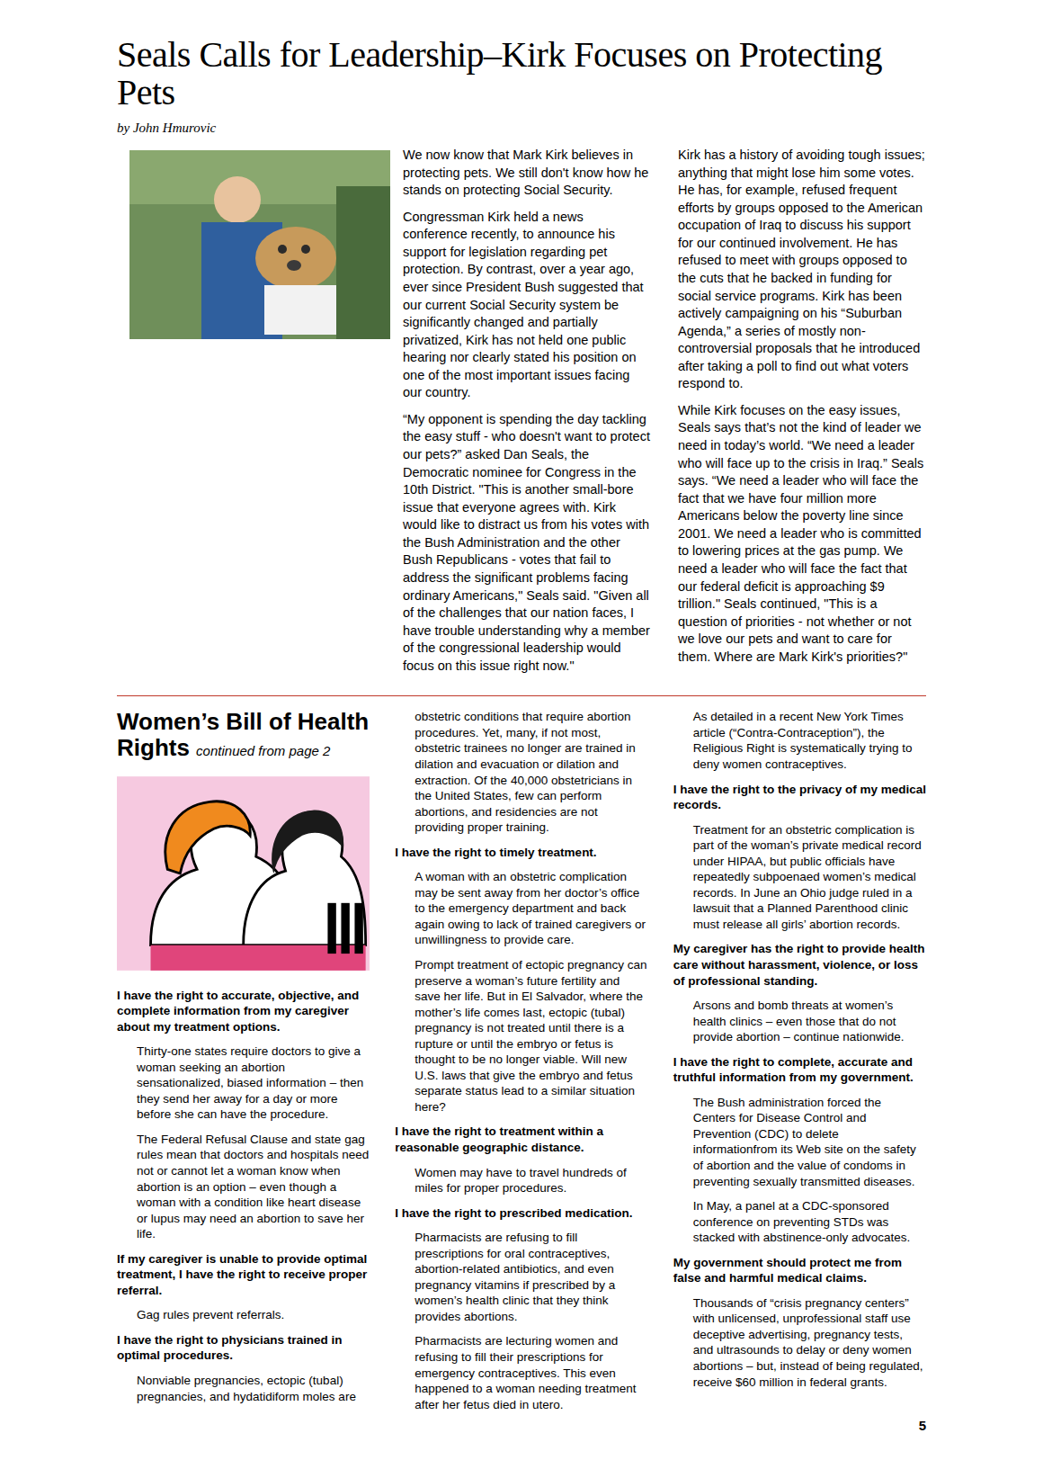Seals Calls for Leadership–Kirk Focuses on Protecting Pets
by John Hmurovic
We now know that Mark Kirk believes in protecting pets. We still don't know how he stands on protecting Social Security.
Congressman Kirk held a news conference recently, to announce his support for legislation regarding pet protection. By contrast, over a year ago, ever since President Bush suggested that our current Social Security system be significantly changed and partially privatized, Kirk has not held one public hearing nor clearly stated his position on one of the most important issues facing our country.
“My opponent is spending the day tackling the easy stuff - who doesn't want to protect our pets?” asked Dan Seals, the Democratic nominee for Congress in the 10th District. "This is another small-bore issue that everyone agrees with. Kirk would like to distract us from his votes with the Bush Administration and the other Bush Republicans - votes that fail to address the significant problems facing ordinary Americans," Seals said. "Given all of the challenges that our nation faces, I have trouble understanding why a member of the congressional leadership would focus on this issue right now."
Kirk has a history of avoiding tough issues; anything that might lose him some votes. He has, for example, refused frequent efforts by groups opposed to the American occupation of Iraq to discuss his support for our continued involvement. He has refused to meet with groups opposed to the cuts that he backed in funding for social service programs. Kirk has been actively campaigning on his “Suburban Agenda,” a series of mostly non-controversial proposals that he introduced after taking a poll to find out what voters respond to.
While Kirk focuses on the easy issues, Seals says that’s not the kind of leader we need in today’s world. “We need a leader who will face up to the crisis in Iraq.” Seals says. “We need a leader who will face the fact that we have four million more Americans below the poverty line since 2001. We need a leader who is committed to lowering prices at the gas pump. We need a leader who will face the fact that our federal deficit is approaching $9 trillion." Seals continued, "This is a question of priorities - not whether or not we love our pets and want to care for them. Where are Mark Kirk's priorities?"
Women’s Bill of Health Rights continued from page 2
I have the right to accurate, objective, and complete information from my caregiver about my treatment options.
Thirty-one states require doctors to give a woman seeking an abortion sensationalized, biased information – then they send her away for a day or more before she can have the procedure.
The Federal Refusal Clause and state gag rules mean that doctors and hospitals need not or cannot let a woman know when abortion is an option – even though a woman with a condition like heart disease or lupus may need an abortion to save her life.
If my caregiver is unable to provide optimal treatment, I have the right to receive proper referral.
Gag rules prevent referrals.
I have the right to physicians trained in optimal procedures.
Nonviable pregnancies, ectopic (tubal) pregnancies, and hydatidiform moles are obstetric conditions that require abortion procedures. Yet, many, if not most, obstetric trainees no longer are trained in dilation and evacuation or dilation and extraction. Of the 40,000 obstetricians in the United States, few can perform abortions, and residencies are not providing proper training.
I have the right to timely treatment.
A woman with an obstetric complication may be sent away from her doctor’s office to the emergency department and back again owing to lack of trained caregivers or unwillingness to provide care.
Prompt treatment of ectopic pregnancy can preserve a woman’s future fertility and save her life. But in El Salvador, where the mother’s life comes last, ectopic (tubal) pregnancy is not treated until there is a rupture or until the embryo or fetus is thought to be no longer viable. Will new U.S. laws that give the embryo and fetus separate status lead to a similar situation here?
I have the right to treatment within a reasonable geographic distance.
Women may have to travel hundreds of miles for proper procedures.
I have the right to prescribed medication.
Pharmacists are refusing to fill prescriptions for oral contraceptives, abortion-related antibiotics, and even pregnancy vitamins if prescribed by a women’s health clinic that they think provides abortions.
Pharmacists are lecturing women and refusing to fill their prescriptions for emergency contraceptives. This even happened to a woman needing treatment after her fetus died in utero.
As detailed in a recent New York Times article (“Contra-Contraception”), the Religious Right is systematically trying to deny women contraceptives.
I have the right to the privacy of my medical records.
Treatment for an obstetric complication is part of the woman’s private medical record under HIPAA, but public officials have repeatedly subpoenaed women’s medical records. In June an Ohio judge ruled in a lawsuit that a Planned Parenthood clinic must release all girls’ abortion records.
My caregiver has the right to provide health care without harassment, violence, or loss of professional standing.
Arsons and bomb threats at women’s health clinics – even those that do not provide abortion – continue nationwide.
I have the right to complete, accurate and truthful information from my government.
The Bush administration forced the Centers for Disease Control and Prevention (CDC) to delete informationfrom its Web site on the safety of abortion and the value of condoms in preventing sexually transmitted diseases.
In May, a panel at a CDC-sponsored conference on preventing STDs was stacked with abstinence-only advocates.
My government should protect me from false and harmful medical claims.
Thousands of “crisis pregnancy centers” with unlicensed, unprofessional staff use deceptive advertising, pregnancy tests, and ultrasounds to delay or deny women abortions – but, instead of being regulated, receive $60 million in federal grants.
5